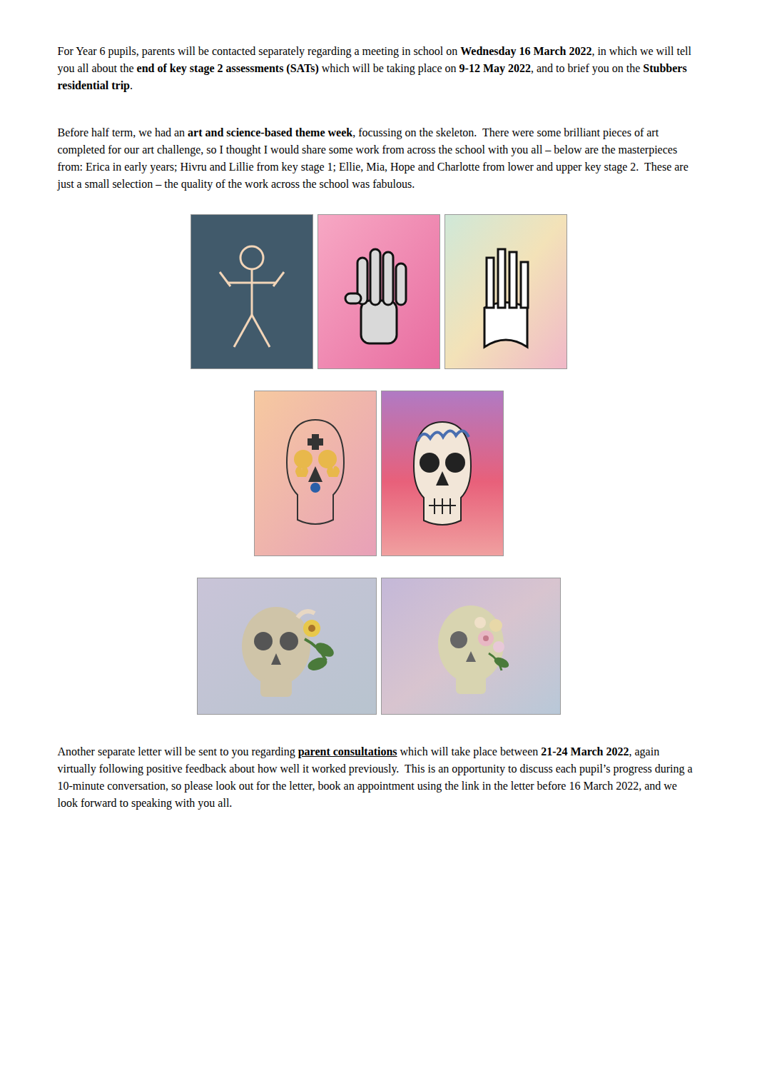For Year 6 pupils, parents will be contacted separately regarding a meeting in school on Wednesday 16 March 2022, in which we will tell you all about the end of key stage 2 assessments (SATs) which will be taking place on 9-12 May 2022, and to brief you on the Stubbers residential trip.
Before half term, we had an art and science-based theme week, focussing on the skeleton. There were some brilliant pieces of art completed for our art challenge, so I thought I would share some work from across the school with you all – below are the masterpieces from: Erica in early years; Hivru and Lillie from key stage 1; Ellie, Mia, Hope and Charlotte from lower and upper key stage 2. These are just a small selection – the quality of the work across the school was fabulous.
Another separate letter will be sent to you regarding parent consultations which will take place between 21-24 March 2022, again virtually following positive feedback about how well it worked previously. This is an opportunity to discuss each pupil’s progress during a 10-minute conversation, so please look out for the letter, book an appointment using the link in the letter before 16 March 2022, and we look forward to speaking with you all.